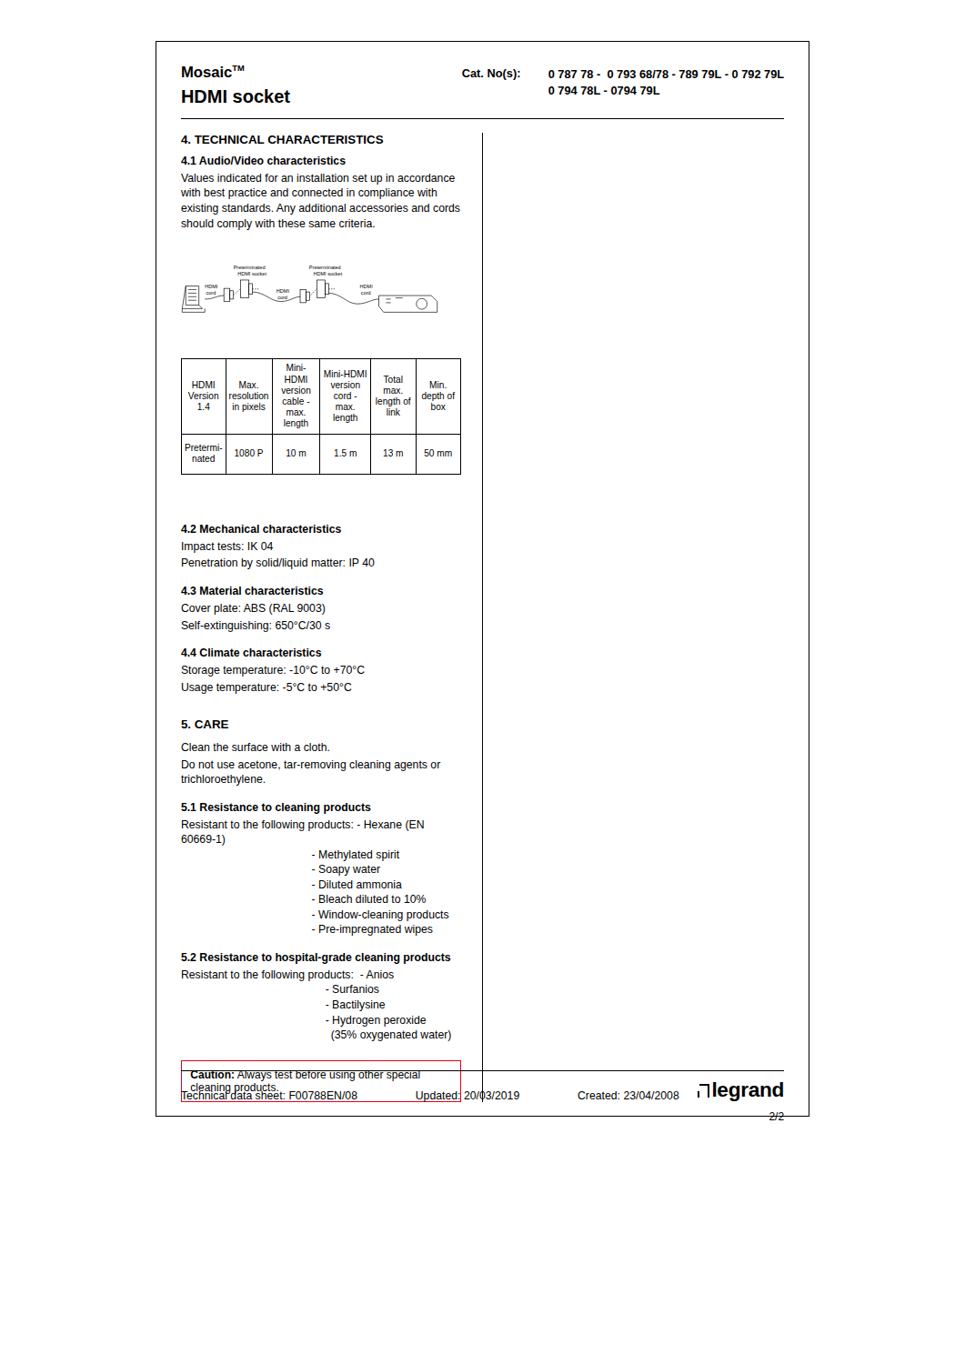MosaicTM
HDMI socket
Cat. No(s):
0 787 78 - 0 793 68/78 - 789 79L - 0 792 79L
0 794 78L - 0794 79L
4. TECHNICAL CHARACTERISTICS
4.1 Audio/Video characteristics
Values indicated for an installation set up in accordance with best practice and connected in compliance with existing standards. Any additional accessories and cords should comply with these same criteria.
Preterminated HDMI socket Preterminated HDMI socket HDMI cord HDMI cord HDMI cord
| HDMI Version 1.4 | Max. resolution in pixels | Mini-HDMI version cable - max. length | Mini-HDMI version cord - max. length | Total max. length of link | Min. depth of box |
| --- | --- | --- | --- | --- | --- |
| Pretermi- nated | 1080 P | 10 m | 1.5 m | 13 m | 50 mm |
4.2 Mechanical characteristics
Impact tests: IK 04
Penetration by solid/liquid matter: IP 40
4.3 Material characteristics
Cover plate: ABS (RAL 9003)
Self-extinguishing: 650°C/30 s
4.4 Climate characteristics
Storage temperature: -10°C to +70°C
Usage temperature: -5°C to +50°C
5. CARE
Clean the surface with a cloth.
Do not use acetone, tar-removing cleaning agents or trichloroethylene.
5.1 Resistance to cleaning products
Resistant to the following products: - Hexane (EN 60669-1)
- Methylated spirit
- Soapy water
- Diluted ammonia
- Bleach diluted to 10%
- Window-cleaning products
- Pre-impregnated wipes
5.2 Resistance to hospital-grade cleaning products
Resistant to the following products: - Anios
- Surfanios
- Bactilysine
- Hydrogen peroxide
(35% oxygenated water)
Caution: Always test before using other special cleaning products.
Technical data sheet: F00788EN/08
Updated: 20/03/2019
Created: 23/04/2008
legrand
2/2